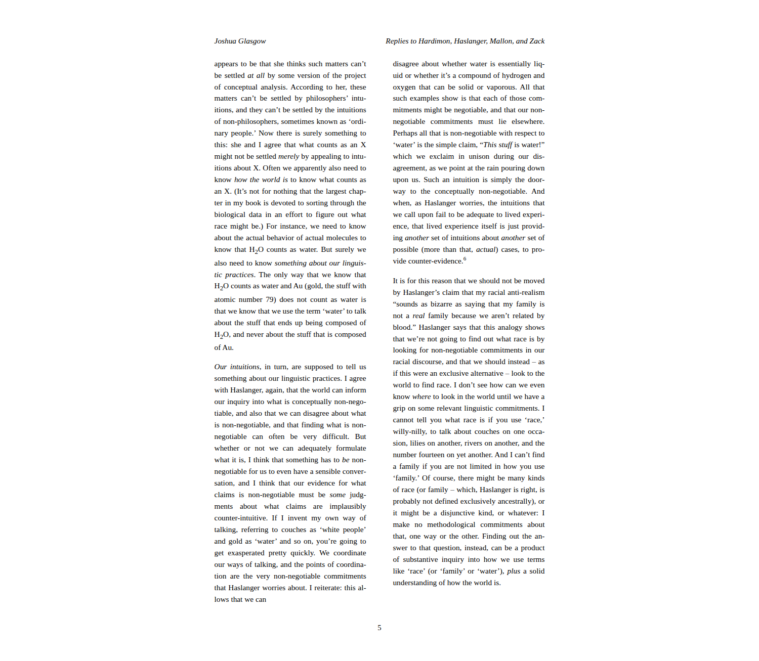Joshua Glasgow Replies to Hardimon, Haslanger, Mallon, and Zack
appears to be that she thinks such matters can’t be settled at all by some version of the project of conceptual analysis. According to her, these matters can’t be settled by philosophers’ intuitions, and they can’t be settled by the intuitions of non-philosophers, sometimes known as ‘ordinary people.’ Now there is surely something to this: she and I agree that what counts as an X might not be settled merely by appealing to intuitions about X. Often we apparently also need to know how the world is to know what counts as an X. (It’s not for nothing that the largest chapter in my book is devoted to sorting through the biological data in an effort to figure out what race might be.) For instance, we need to know about the actual behavior of actual molecules to know that H2O counts as water. But surely we also need to know something about our linguistic practices. The only way that we know that H2O counts as water and Au (gold, the stuff with atomic number 79) does not count as water is that we know that we use the term ‘water’ to talk about the stuff that ends up being composed of H2O, and never about the stuff that is composed of Au.
Our intuitions, in turn, are supposed to tell us something about our linguistic practices. I agree with Haslanger, again, that the world can inform our inquiry into what is conceptually non-negotiable, and also that we can disagree about what is non-negotiable, and that finding what is non-negotiable can often be very difficult. But whether or not we can adequately formulate what it is, I think that something has to be non-negotiable for us to even have a sensible conversation, and I think that our evidence for what claims is non-negotiable must be some judgments about what claims are implausibly counter-intuitive. If I invent my own way of talking, referring to couches as ‘white people’ and gold as ‘water’ and so on, you’re going to get exasperated pretty quickly. We coordinate our ways of talking, and the points of coordination are the very non-negotiable commitments that Haslanger worries about. I reiterate: this allows that we can
disagree about whether water is essentially liquid or whether it’s a compound of hydrogen and oxygen that can be solid or vaporous. All that such examples show is that each of those commitments might be negotiable, and that our non-negotiable commitments must lie elsewhere. Perhaps all that is non-negotiable with respect to ‘water’ is the simple claim, “This stuff is water!” which we exclaim in unison during our disagreement, as we point at the rain pouring down upon us. Such an intuition is simply the doorway to the conceptually non-negotiable. And when, as Haslanger worries, the intuitions that we call upon fail to be adequate to lived experience, that lived experience itself is just providing another set of intuitions about another set of possible (more than that, actual) cases, to provide counter-evidence.6
It is for this reason that we should not be moved by Haslanger’s claim that my racial anti-realism “sounds as bizarre as saying that my family is not a real family because we aren’t related by blood.” Haslanger says that this analogy shows that we’re not going to find out what race is by looking for non-negotiable commitments in our racial discourse, and that we should instead – as if this were an exclusive alternative – look to the world to find race. I don’t see how can we even know where to look in the world until we have a grip on some relevant linguistic commitments. I cannot tell you what race is if you use ‘race,’ willy-nilly, to talk about couches on one occasion, lilies on another, rivers on another, and the number fourteen on yet another. And I can’t find a family if you are not limited in how you use ‘family.’ Of course, there might be many kinds of race (or family – which, Haslanger is right, is probably not defined exclusively ancestrally), or it might be a disjunctive kind, or whatever: I make no methodological commitments about that, one way or the other. Finding out the answer to that question, instead, can be a product of substantive inquiry into how we use terms like ‘race’ (or ‘family’ or ‘water’), plus a solid understanding of how the world is.
5